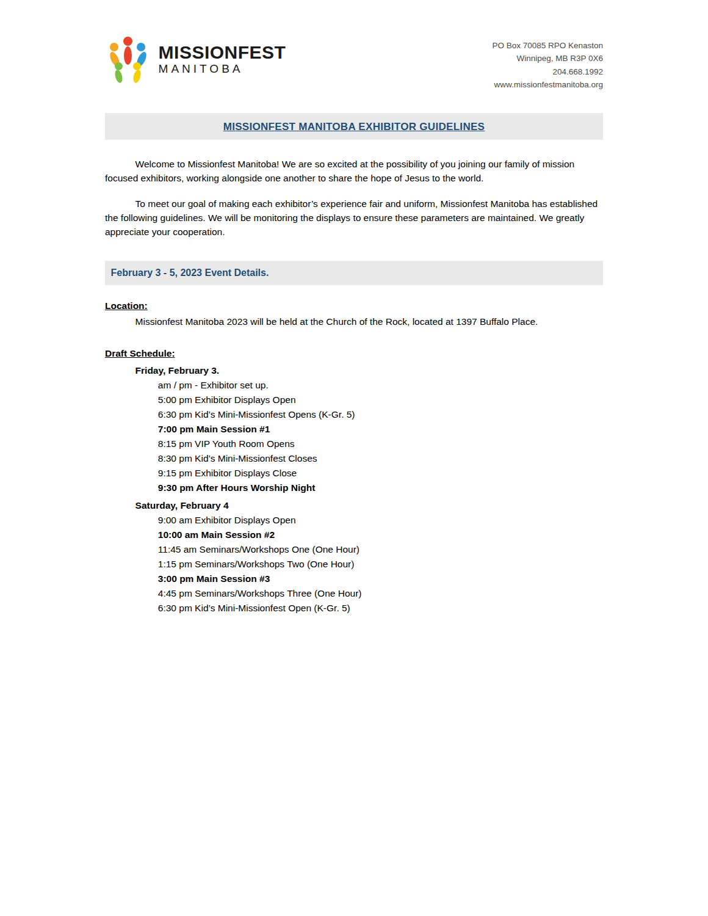MISSIONFEST
MANITOBA
PO Box 70085 RPO Kenaston
Winnipeg, MB R3P 0X6
204.668.1992
www.missionfestmanitoba.org
MISSIONFEST MANITOBA EXHIBITOR GUIDELINES
Welcome to Missionfest Manitoba! We are so excited at the possibility of you joining our family of mission focused exhibitors, working alongside one another to share the hope of Jesus to the world.
To meet our goal of making each exhibitor’s experience fair and uniform, Missionfest Manitoba has established the following guidelines. We will be monitoring the displays to ensure these parameters are maintained. We greatly appreciate your cooperation.
February 3 - 5, 2023 Event Details.
Location:
Missionfest Manitoba 2023 will be held at the Church of the Rock, located at 1397 Buffalo Place.
Draft Schedule:
Friday, February 3.
am / pm - Exhibitor set up.
5:00 pm Exhibitor Displays Open
6:30 pm Kid’s Mini-Missionfest Opens (K-Gr. 5)
7:00 pm Main Session #1
8:15 pm VIP Youth Room Opens
8:30 pm Kid’s Mini-Missionfest Closes
9:15 pm Exhibitor Displays Close
9:30 pm After Hours Worship Night
Saturday, February 4
9:00 am Exhibitor Displays Open
10:00 am Main Session #2
11:45 am Seminars/Workshops One (One Hour)
1:15 pm Seminars/Workshops Two (One Hour)
3:00 pm Main Session #3
4:45 pm Seminars/Workshops Three (One Hour)
6:30 pm Kid’s Mini-Missionfest Open (K-Gr. 5)